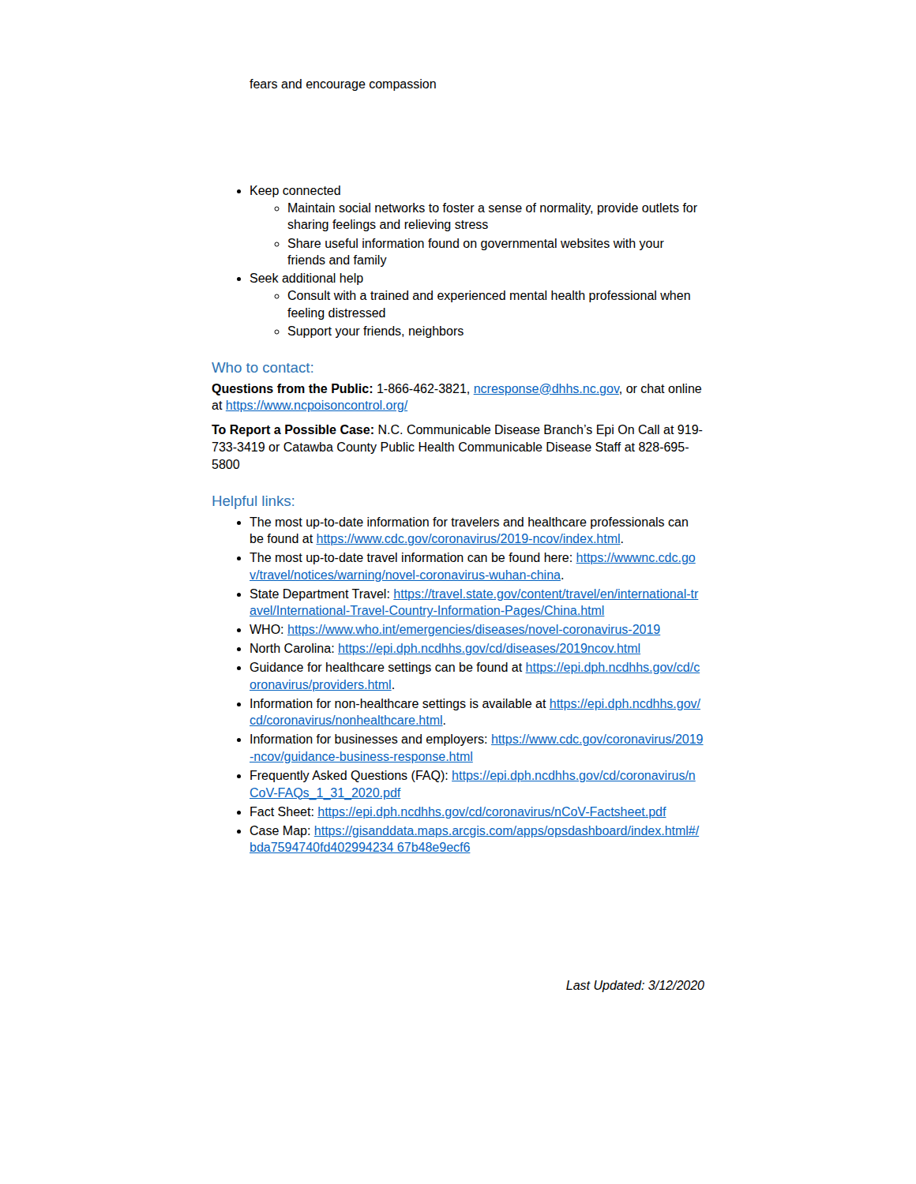fears and encourage compassion
Keep connected
Maintain social networks to foster a sense of normality, provide outlets for sharing feelings and relieving stress
Share useful information found on governmental websites with your friends and family
Seek additional help
Consult with a trained and experienced mental health professional when feeling distressed
Support your friends, neighbors
Who to contact:
Questions from the Public: 1-866-462-3821, ncresponse@dhhs.nc.gov, or chat online at https://www.ncpoisoncontrol.org/
To Report a Possible Case: N.C. Communicable Disease Branch’s Epi On Call at 919-733-3419 or Catawba County Public Health Communicable Disease Staff at 828-695-5800
Helpful links:
The most up-to-date information for travelers and healthcare professionals can be found at https://www.cdc.gov/coronavirus/2019-ncov/index.html.
The most up-to-date travel information can be found here: https://wwwnc.cdc.gov/travel/notices/warning/novel-coronavirus-wuhan-china.
State Department Travel: https://travel.state.gov/content/travel/en/international-travel/International-Travel-Country-Information-Pages/China.html
WHO: https://www.who.int/emergencies/diseases/novel-coronavirus-2019
North Carolina: https://epi.dph.ncdhhs.gov/cd/diseases/2019ncov.html
Guidance for healthcare settings can be found at https://epi.dph.ncdhhs.gov/cd/coronavirus/providers.html.
Information for non-healthcare settings is available at https://epi.dph.ncdhhs.gov/cd/coronavirus/nonhealthcare.html.
Information for businesses and employers: https://www.cdc.gov/coronavirus/2019-ncov/guidance-business-response.html
Frequently Asked Questions (FAQ): https://epi.dph.ncdhhs.gov/cd/coronavirus/nCoV-FAQs_1_31_2020.pdf
Fact Sheet: https://epi.dph.ncdhhs.gov/cd/coronavirus/nCoV-Factsheet.pdf
Case Map: https://gisanddata.maps.arcgis.com/apps/opsdashboard/index.html#/bda7594740fd402994234 67b48e9ecf6
Last Updated: 3/12/2020